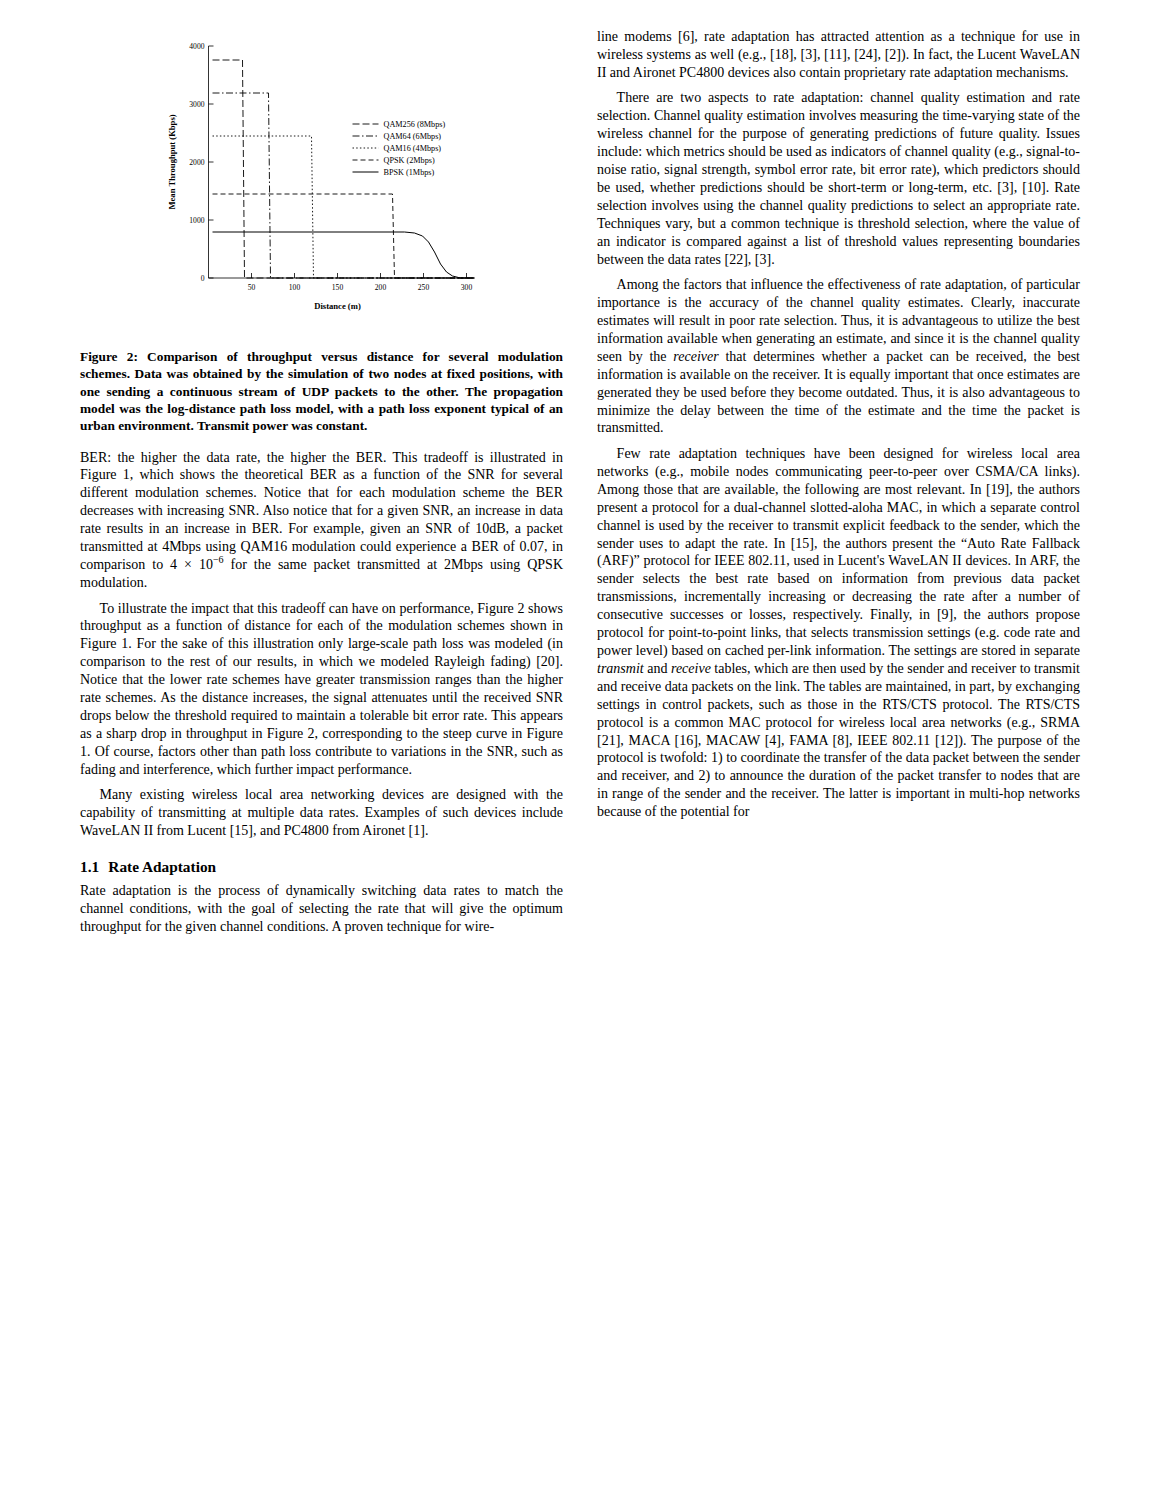0 1000 2000 3000 4000 50 100 150 200 250 300 Distance (m) Mean Throughput (Kbps) QAM256 (8Mbps) QAM64 (6Mbps) QAM16 (4Mbps) QPSK (2Mbps) BPSK (1Mbps)
Figure 2: Comparison of throughput versus distance for several modulation schemes. Data was obtained by the simulation of two nodes at fixed positions, with one sending a continuous stream of UDP packets to the other. The propagation model was the log-distance path loss model, with a path loss exponent typical of an urban environment. Transmit power was constant.
BER: the higher the data rate, the higher the BER. This tradeoff is illustrated in Figure 1, which shows the theoretical BER as a function of the SNR for several different modulation schemes. Notice that for each modulation scheme the BER decreases with increasing SNR. Also notice that for a given SNR, an increase in data rate results in an increase in BER. For example, given an SNR of 10dB, a packet transmitted at 4Mbps using QAM16 modulation could experience a BER of 0.07, in comparison to 4 × 10−6 for the same packet transmitted at 2Mbps using QPSK modulation.
To illustrate the impact that this tradeoff can have on performance, Figure 2 shows throughput as a function of distance for each of the modulation schemes shown in Figure 1. For the sake of this illustration only large-scale path loss was modeled (in comparison to the rest of our results, in which we modeled Rayleigh fading) [20]. Notice that the lower rate schemes have greater transmission ranges than the higher rate schemes. As the distance increases, the signal attenuates until the received SNR drops below the threshold required to maintain a tolerable bit error rate. This appears as a sharp drop in throughput in Figure 2, corresponding to the steep curve in Figure 1. Of course, factors other than path loss contribute to variations in the SNR, such as fading and interference, which further impact performance.
Many existing wireless local area networking devices are designed with the capability of transmitting at multiple data rates. Examples of such devices include WaveLAN II from Lucent [15], and PC4800 from Aironet [1].
1.1 Rate Adaptation
Rate adaptation is the process of dynamically switching data rates to match the channel conditions, with the goal of selecting the rate that will give the optimum throughput for the given channel conditions. A proven technique for wire-
line modems [6], rate adaptation has attracted attention as a technique for use in wireless systems as well (e.g., [18], [3], [11], [24], [2]). In fact, the Lucent WaveLAN II and Aironet PC4800 devices also contain proprietary rate adaptation mechanisms.
There are two aspects to rate adaptation: channel quality estimation and rate selection. Channel quality estimation involves measuring the time-varying state of the wireless channel for the purpose of generating predictions of future quality. Issues include: which metrics should be used as indicators of channel quality (e.g., signal-to-noise ratio, signal strength, symbol error rate, bit error rate), which predictors should be used, whether predictions should be short-term or long-term, etc. [3], [10]. Rate selection involves using the channel quality predictions to select an appropriate rate. Techniques vary, but a common technique is threshold selection, where the value of an indicator is compared against a list of threshold values representing boundaries between the data rates [22], [3].
Among the factors that influence the effectiveness of rate adaptation, of particular importance is the accuracy of the channel quality estimates. Clearly, inaccurate estimates will result in poor rate selection. Thus, it is advantageous to utilize the best information available when generating an estimate, and since it is the channel quality seen by the receiver that determines whether a packet can be received, the best information is available on the receiver. It is equally important that once estimates are generated they be used before they become outdated. Thus, it is also advantageous to minimize the delay between the time of the estimate and the time the packet is transmitted.
Few rate adaptation techniques have been designed for wireless local area networks (e.g., mobile nodes communicating peer-to-peer over CSMA/CA links). Among those that are available, the following are most relevant. In [19], the authors present a protocol for a dual-channel slotted-aloha MAC, in which a separate control channel is used by the receiver to transmit explicit feedback to the sender, which the sender uses to adapt the rate. In [15], the authors present the “Auto Rate Fallback (ARF)” protocol for IEEE 802.11, used in Lucent's WaveLAN II devices. In ARF, the sender selects the best rate based on information from previous data packet transmissions, incrementally increasing or decreasing the rate after a number of consecutive successes or losses, respectively. Finally, in [9], the authors propose protocol for point-to-point links, that selects transmission settings (e.g. code rate and power level) based on cached per-link information. The settings are stored in separate transmit and receive tables, which are then used by the sender and receiver to transmit and receive data packets on the link. The tables are maintained, in part, by exchanging settings in control packets, such as those in the RTS/CTS protocol. The RTS/CTS protocol is a common MAC protocol for wireless local area networks (e.g., SRMA [21], MACA [16], MACAW [4], FAMA [8], IEEE 802.11 [12]). The purpose of the protocol is twofold: 1) to coordinate the transfer of the data packet between the sender and receiver, and 2) to announce the duration of the packet transfer to nodes that are in range of the sender and the receiver. The latter is important in multi-hop networks because of the potential for